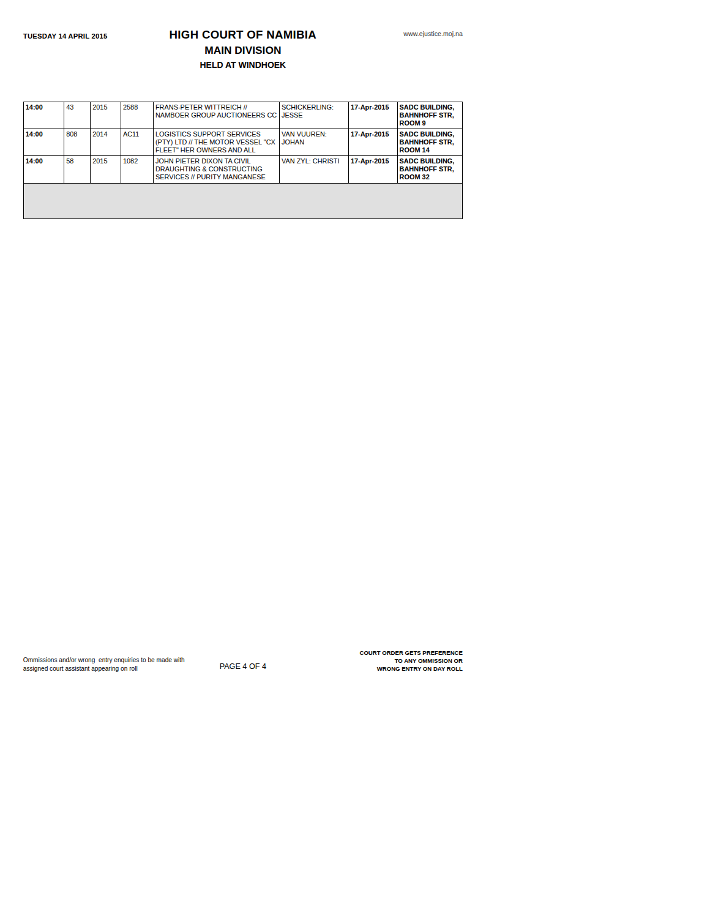TUESDAY 14 APRIL 2015
www.ejustice.moj.na
HIGH COURT OF NAMIBIA
MAIN DIVISION
HELD AT WINDHOEK
| 14:00 | 43 | 2015 | 2588 | FRANS-PETER WITTREICH // NAMBOER GROUP AUCTIONEERS CC | SCHICKERLING: JESSE | 17-Apr-2015 | SADC BUILDING, BAHNHOFF STR, ROOM 9 |
| 14:00 | 808 | 2014 | AC11 | LOGISTICS SUPPORT SERVICES (PTY) LTD // THE MOTOR VESSEL "CX FLEET" HER OWNERS AND ALL OTHER INTERESTED IN HER | VAN VUUREN: JOHAN | 17-Apr-2015 | SADC BUILDING, BAHNHOFF STR, ROOM 14 |
| 14:00 | 58 | 2015 | 1082 | JOHN PIETER DIXON ta CIVIL DRAUGHTING & CONSTRUCTING SERVICES // PURITY MANGANESE (PTY) LTD | VAN ZYL: CHRISTI | 17-Apr-2015 | SADC BUILDING, BAHNHOFF STR, ROOM 32 |
Ommissions and/or wrong entry enquiries to be made with
assigned court assistant appearing on roll
PAGE 4 OF 4
COURT ORDER GETS PREFERENCE
TO ANY OMMISSION OR
WRONG ENTRY ON DAY ROLL